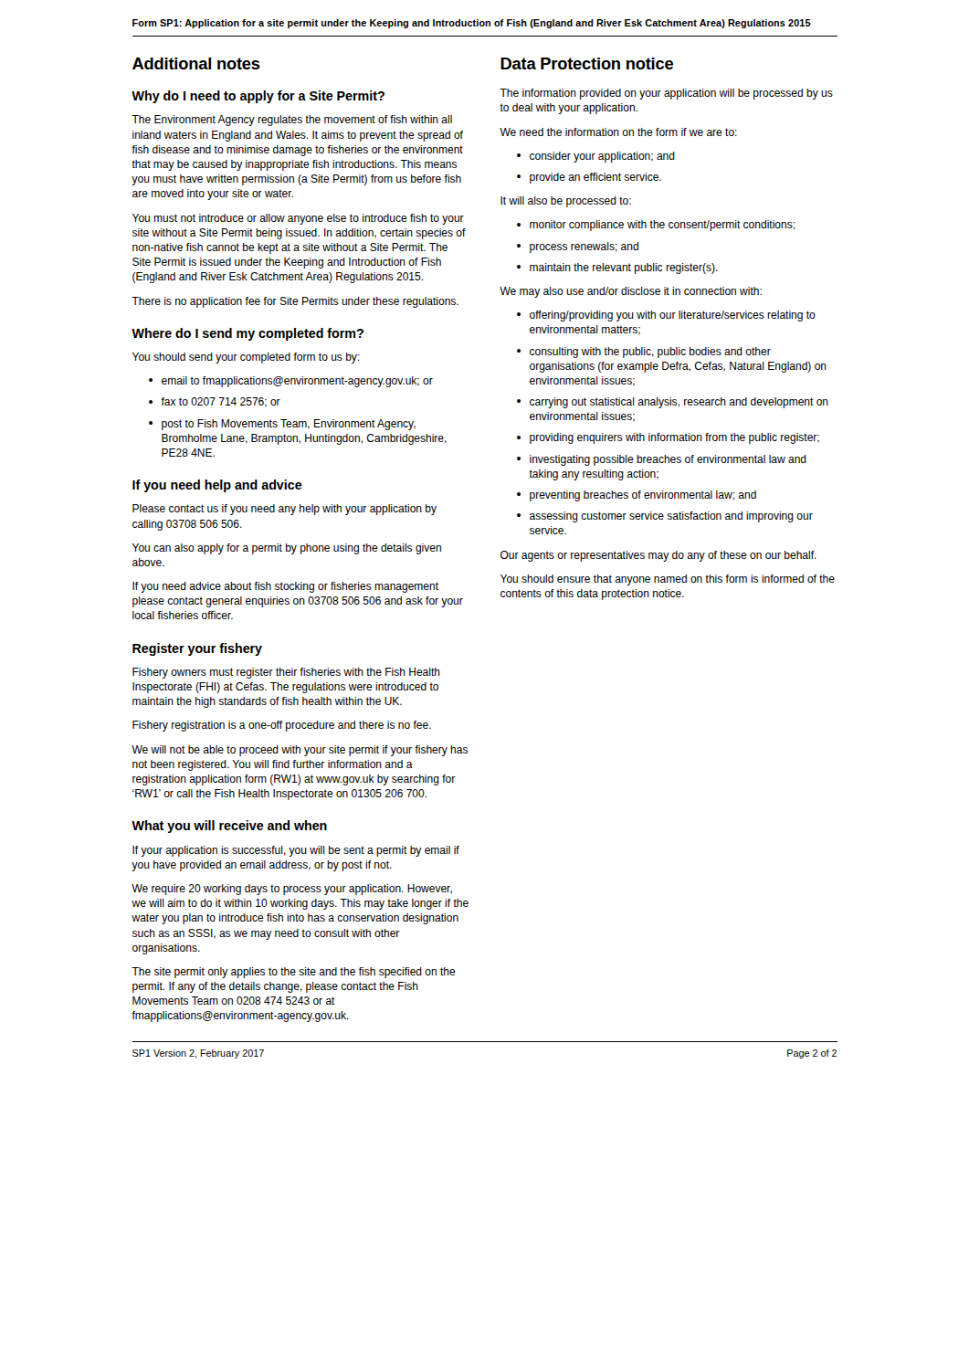Form SP1: Application for a site permit under the Keeping and Introduction of Fish (England and River Esk Catchment Area) Regulations 2015
Additional notes
Why do I need to apply for a Site Permit?
The Environment Agency regulates the movement of fish within all inland waters in England and Wales. It aims to prevent the spread of fish disease and to minimise damage to fisheries or the environment that may be caused by inappropriate fish introductions. This means you must have written permission (a Site Permit) from us before fish are moved into your site or water.
You must not introduce or allow anyone else to introduce fish to your site without a Site Permit being issued. In addition, certain species of non-native fish cannot be kept at a site without a Site Permit. The Site Permit is issued under the Keeping and Introduction of Fish (England and River Esk Catchment Area) Regulations 2015.
There is no application fee for Site Permits under these regulations.
Where do I send my completed form?
You should send your completed form to us by:
email to fmapplications@environment-agency.gov.uk; or
fax to 0207 714 2576; or
post to Fish Movements Team, Environment Agency, Bromholme Lane, Brampton, Huntingdon, Cambridgeshire, PE28 4NE.
If you need help and advice
Please contact us if you need any help with your application by calling 03708 506 506.
You can also apply for a permit by phone using the details given above.
If you need advice about fish stocking or fisheries management please contact general enquiries on 03708 506 506 and ask for your local fisheries officer.
Register your fishery
Fishery owners must register their fisheries with the Fish Health Inspectorate (FHI) at Cefas. The regulations were introduced to maintain the high standards of fish health within the UK.
Fishery registration is a one-off procedure and there is no fee.
We will not be able to proceed with your site permit if your fishery has not been registered. You will find further information and a registration application form (RW1) at www.gov.uk by searching for ‘RW1’ or call the Fish Health Inspectorate on 01305 206 700.
What you will receive and when
If your application is successful, you will be sent a permit by email if you have provided an email address, or by post if not.
We require 20 working days to process your application. However, we will aim to do it within 10 working days. This may take longer if the water you plan to introduce fish into has a conservation designation such as an SSSI, as we may need to consult with other organisations.
The site permit only applies to the site and the fish specified on the permit. If any of the details change, please contact the Fish Movements Team on 0208 474 5243 or at fmapplications@environment-agency.gov.uk.
Data Protection notice
The information provided on your application will be processed by us to deal with your application.
We need the information on the form if we are to:
consider your application; and
provide an efficient service.
It will also be processed to:
monitor compliance with the consent/permit conditions;
process renewals; and
maintain the relevant public register(s).
We may also use and/or disclose it in connection with:
offering/providing you with our literature/services relating to environmental matters;
consulting with the public, public bodies and other organisations (for example Defra, Cefas, Natural England) on environmental issues;
carrying out statistical analysis, research and development on environmental issues;
providing enquirers with information from the public register;
investigating possible breaches of environmental law and taking any resulting action;
preventing breaches of environmental law; and
assessing customer service satisfaction and improving our service.
Our agents or representatives may do any of these on our behalf.
You should ensure that anyone named on this form is informed of the contents of this data protection notice.
SP1 Version 2, February 2017 Page 2 of 2